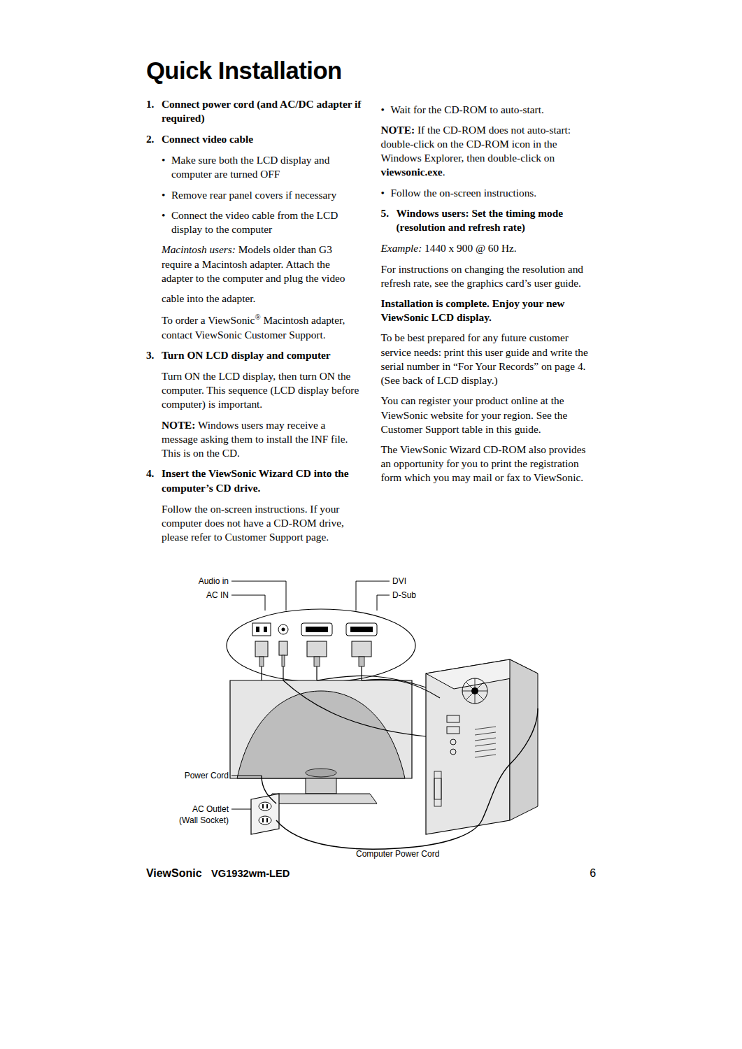Quick Installation
1.
Connect power cord (and AC/DC adapter if required)
2.
Connect video cable
Make sure both the LCD display and computer are turned OFF
Remove rear panel covers if necessary
Connect the video cable from the LCD display to the computer
Macintosh users: Models older than G3 require a Macintosh adapter. Attach the adapter to the computer and plug the video
cable into the adapter.
To order a ViewSonic® Macintosh adapter, contact ViewSonic Customer Support.
3.
Turn ON LCD display and computer
Turn ON the LCD display, then turn ON the computer. This sequence (LCD display before computer) is important.
NOTE: Windows users may receive a message asking them to install the INF file. This is on the CD.
4.
Insert the ViewSonic Wizard CD into the computer’s CD drive.
Follow the on-screen instructions. If your computer does not have a CD-ROM drive, please refer to Customer Support page.
Wait for the CD-ROM to auto-start.
NOTE: If the CD-ROM does not auto-start: double-click on the CD-ROM icon in the Windows Explorer, then double-click on viewsonic.exe.
Follow the on-screen instructions.
5.
Windows users: Set the timing mode (resolution and refresh rate)
Example: 1440 x 900 @ 60 Hz.
For instructions on changing the resolution and refresh rate, see the graphics card’s user guide.
Installation is complete. Enjoy your new ViewSonic LCD display.
To be best prepared for any future customer service needs: print this user guide and write the serial number in “For Your Records” on page 4. (See back of LCD display.)
You can register your product online at the ViewSonic website for your region. See the Customer Support table in this guide.
The ViewSonic Wizard CD-ROM also provides an opportunity for you to print the registration form which you may mail or fax to ViewSonic.
Audio in AC IN DVI D-Sub Power Cord AC Outlet (Wall Socket) Computer Power Cord
ViewSonic VG1932wm-LED
6